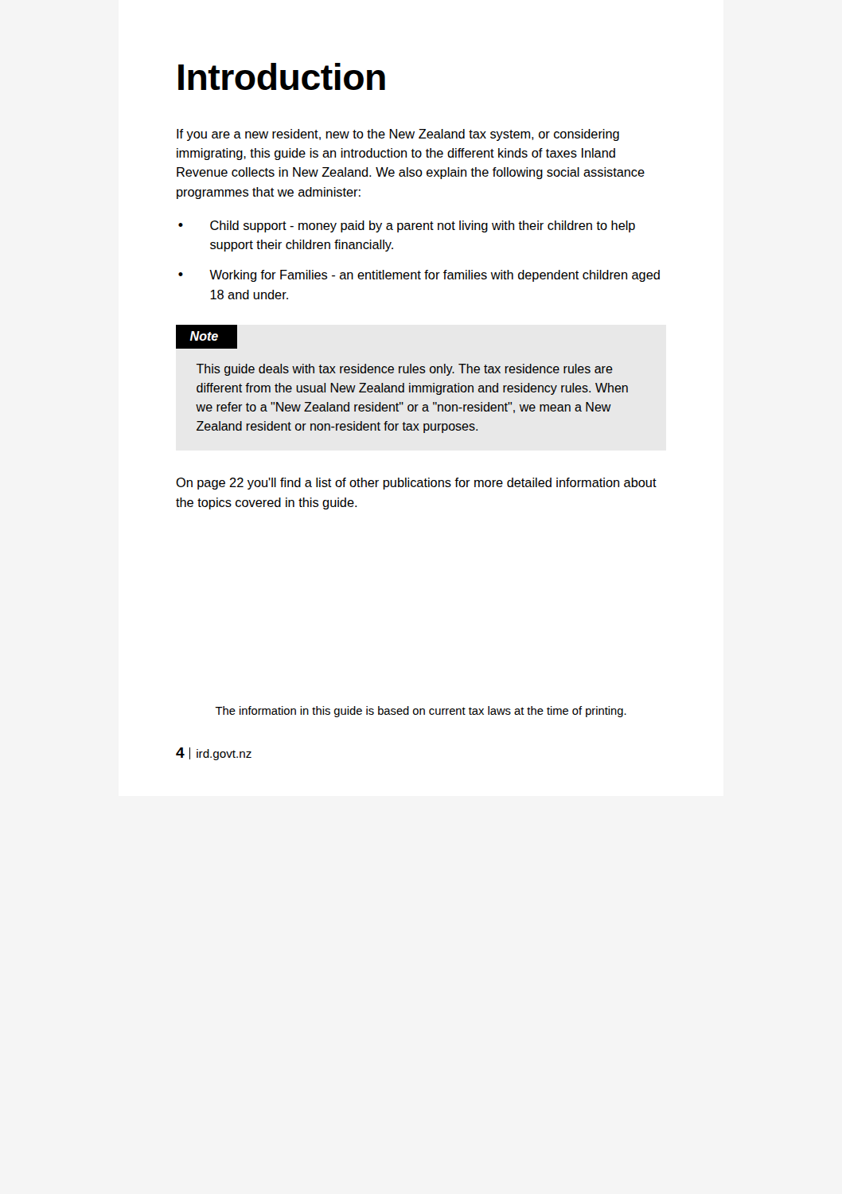Introduction
If you are a new resident, new to the New Zealand tax system, or considering immigrating, this guide is an introduction to the different kinds of taxes Inland Revenue collects in New Zealand. We also explain the following social assistance programmes that we administer:
Child support - money paid by a parent not living with their children to help support their children financially.
Working for Families - an entitlement for families with dependent children aged 18 and under.
Note
This guide deals with tax residence rules only. The tax residence rules are different from the usual New Zealand immigration and residency rules. When we refer to a "New Zealand resident" or a "non-resident", we mean a New Zealand resident or non-resident for tax purposes.
On page 22 you'll find a list of other publications for more detailed information about the topics covered in this guide.
The information in this guide is based on current tax laws at the time of printing.
4 ird.govt.nz